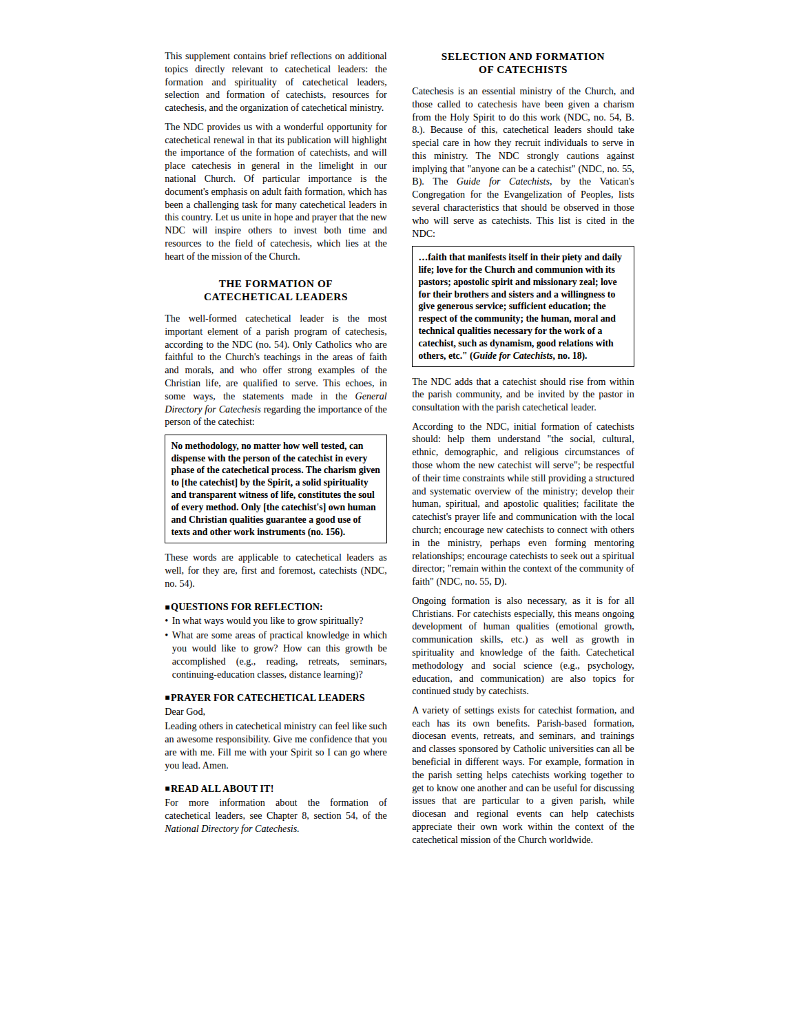This supplement contains brief reflections on additional topics directly relevant to catechetical leaders: the formation and spirituality of catechetical leaders, selection and formation of catechists, resources for catechesis, and the organization of catechetical ministry.
The NDC provides us with a wonderful opportunity for catechetical renewal in that its publication will highlight the importance of the formation of catechists, and will place catechesis in general in the limelight in our national Church. Of particular importance is the document's emphasis on adult faith formation, which has been a challenging task for many catechetical leaders in this country. Let us unite in hope and prayer that the new NDC will inspire others to invest both time and resources to the field of catechesis, which lies at the heart of the mission of the Church.
THE FORMATION OF
CATECHETICAL LEADERS
The well-formed catechetical leader is the most important element of a parish program of catechesis, according to the NDC (no. 54). Only Catholics who are faithful to the Church's teachings in the areas of faith and morals, and who offer strong examples of the Christian life, are qualified to serve. This echoes, in some ways, the statements made in the General Directory for Catechesis regarding the importance of the person of the catechist:
No methodology, no matter how well tested, can dispense with the person of the catechist in every phase of the catechetical process. The charism given to [the catechist] by the Spirit, a solid spirituality and transparent witness of life, constitutes the soul of every method. Only [the catechist's] own human and Christian qualities guarantee a good use of texts and other work instruments (no. 156).
These words are applicable to catechetical leaders as well, for they are, first and foremost, catechists (NDC, no. 54).
QUESTIONS FOR REFLECTION:
In what ways would you like to grow spiritually?
What are some areas of practical knowledge in which you would like to grow? How can this growth be accomplished (e.g., reading, retreats, seminars, continuing-education classes, distance learning)?
PRAYER FOR CATECHETICAL LEADERS
Dear God,
Leading others in catechetical ministry can feel like such an awesome responsibility. Give me confidence that you are with me. Fill me with your Spirit so I can go where you lead. Amen.
READ ALL ABOUT IT!
For more information about the formation of catechetical leaders, see Chapter 8, section 54, of the National Directory for Catechesis.
SELECTION AND FORMATION
OF CATECHISTS
Catechesis is an essential ministry of the Church, and those called to catechesis have been given a charism from the Holy Spirit to do this work (NDC, no. 54, B. 8.). Because of this, catechetical leaders should take special care in how they recruit individuals to serve in this ministry. The NDC strongly cautions against implying that "anyone can be a catechist" (NDC, no. 55, B). The Guide for Catechists, by the Vatican's Congregation for the Evangelization of Peoples, lists several characteristics that should be observed in those who will serve as catechists. This list is cited in the NDC:
…faith that manifests itself in their piety and daily life; love for the Church and communion with its pastors; apostolic spirit and missionary zeal; love for their brothers and sisters and a willingness to give generous service; sufficient education; the respect of the community; the human, moral and technical qualities necessary for the work of a catechist, such as dynamism, good relations with others, etc." (Guide for Catechists, no. 18).
The NDC adds that a catechist should rise from within the parish community, and be invited by the pastor in consultation with the parish catechetical leader.
According to the NDC, initial formation of catechists should: help them understand "the social, cultural, ethnic, demographic, and religious circumstances of those whom the new catechist will serve"; be respectful of their time constraints while still providing a structured and systematic overview of the ministry; develop their human, spiritual, and apostolic qualities; facilitate the catechist's prayer life and communication with the local church; encourage new catechists to connect with others in the ministry, perhaps even forming mentoring relationships; encourage catechists to seek out a spiritual director; "remain within the context of the community of faith" (NDC, no. 55, D).
Ongoing formation is also necessary, as it is for all Christians. For catechists especially, this means ongoing development of human qualities (emotional growth, communication skills, etc.) as well as growth in spirituality and knowledge of the faith. Catechetical methodology and social science (e.g., psychology, education, and communication) are also topics for continued study by catechists.
A variety of settings exists for catechist formation, and each has its own benefits. Parish-based formation, diocesan events, retreats, and seminars, and trainings and classes sponsored by Catholic universities can all be beneficial in different ways. For example, formation in the parish setting helps catechists working together to get to know one another and can be useful for discussing issues that are particular to a given parish, while diocesan and regional events can help catechists appreciate their own work within the context of the catechetical mission of the Church worldwide.